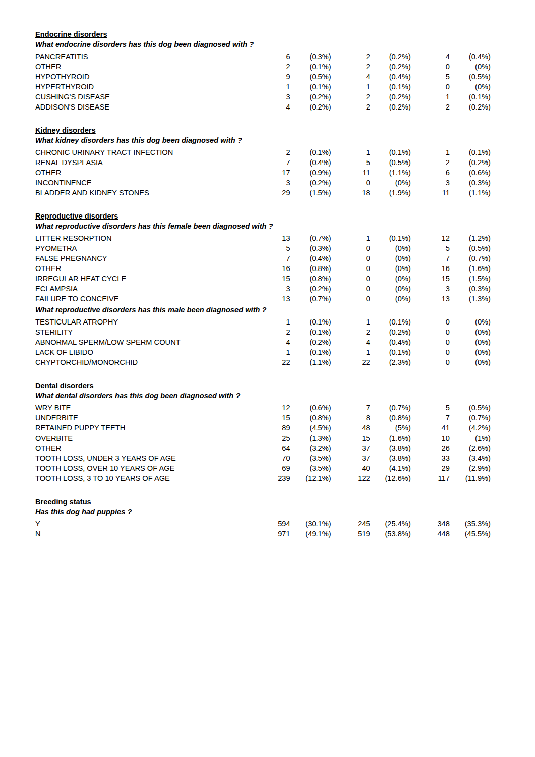Endocrine disorders
What endocrine disorders has this dog been diagnosed with ?
| PANCREATITIS | 6 | (0.3%) | 2 | (0.2%) | 4 | (0.4%) |
| OTHER | 2 | (0.1%) | 2 | (0.2%) | 0 | (0%) |
| HYPOTHYROID | 9 | (0.5%) | 4 | (0.4%) | 5 | (0.5%) |
| HYPERTHYROID | 1 | (0.1%) | 1 | (0.1%) | 0 | (0%) |
| CUSHING'S DISEASE | 3 | (0.2%) | 2 | (0.2%) | 1 | (0.1%) |
| ADDISON'S DISEASE | 4 | (0.2%) | 2 | (0.2%) | 2 | (0.2%) |
Kidney disorders
What kidney disorders has this dog been diagnosed with ?
| CHRONIC URINARY TRACT INFECTION | 2 | (0.1%) | 1 | (0.1%) | 1 | (0.1%) |
| RENAL DYSPLASIA | 7 | (0.4%) | 5 | (0.5%) | 2 | (0.2%) |
| OTHER | 17 | (0.9%) | 11 | (1.1%) | 6 | (0.6%) |
| INCONTINENCE | 3 | (0.2%) | 0 | (0%) | 3 | (0.3%) |
| BLADDER AND KIDNEY STONES | 29 | (1.5%) | 18 | (1.9%) | 11 | (1.1%) |
Reproductive disorders
What reproductive disorders has this female been diagnosed with ?
| LITTER RESORPTION | 13 | (0.7%) | 1 | (0.1%) | 12 | (1.2%) |
| PYOMETRA | 5 | (0.3%) | 0 | (0%) | 5 | (0.5%) |
| FALSE PREGNANCY | 7 | (0.4%) | 0 | (0%) | 7 | (0.7%) |
| OTHER | 16 | (0.8%) | 0 | (0%) | 16 | (1.6%) |
| IRREGULAR HEAT CYCLE | 15 | (0.8%) | 0 | (0%) | 15 | (1.5%) |
| ECLAMPSIA | 3 | (0.2%) | 0 | (0%) | 3 | (0.3%) |
| FAILURE TO CONCEIVE | 13 | (0.7%) | 0 | (0%) | 13 | (1.3%) |
What reproductive disorders has this male been diagnosed with ?
| TESTICULAR ATROPHY | 1 | (0.1%) | 1 | (0.1%) | 0 | (0%) |
| STERILITY | 2 | (0.1%) | 2 | (0.2%) | 0 | (0%) |
| ABNORMAL SPERM/LOW SPERM COUNT | 4 | (0.2%) | 4 | (0.4%) | 0 | (0%) |
| LACK OF LIBIDO | 1 | (0.1%) | 1 | (0.1%) | 0 | (0%) |
| CRYPTORCHID/MONORCHID | 22 | (1.1%) | 22 | (2.3%) | 0 | (0%) |
Dental disorders
What dental disorders has this dog been diagnosed with ?
| WRY BITE | 12 | (0.6%) | 7 | (0.7%) | 5 | (0.5%) |
| UNDERBITE | 15 | (0.8%) | 8 | (0.8%) | 7 | (0.7%) |
| RETAINED PUPPY TEETH | 89 | (4.5%) | 48 | (5%) | 41 | (4.2%) |
| OVERBITE | 25 | (1.3%) | 15 | (1.6%) | 10 | (1%) |
| OTHER | 64 | (3.2%) | 37 | (3.8%) | 26 | (2.6%) |
| TOOTH LOSS, UNDER 3 YEARS OF AGE | 70 | (3.5%) | 37 | (3.8%) | 33 | (3.4%) |
| TOOTH LOSS, OVER 10 YEARS OF AGE | 69 | (3.5%) | 40 | (4.1%) | 29 | (2.9%) |
| TOOTH LOSS, 3 TO 10 YEARS OF AGE | 239 | (12.1%) | 122 | (12.6%) | 117 | (11.9%) |
Breeding status
Has this dog had puppies ?
| Y | 594 | (30.1%) | 245 | (25.4%) | 348 | (35.3%) |
| N | 971 | (49.1%) | 519 | (53.8%) | 448 | (45.5%) |